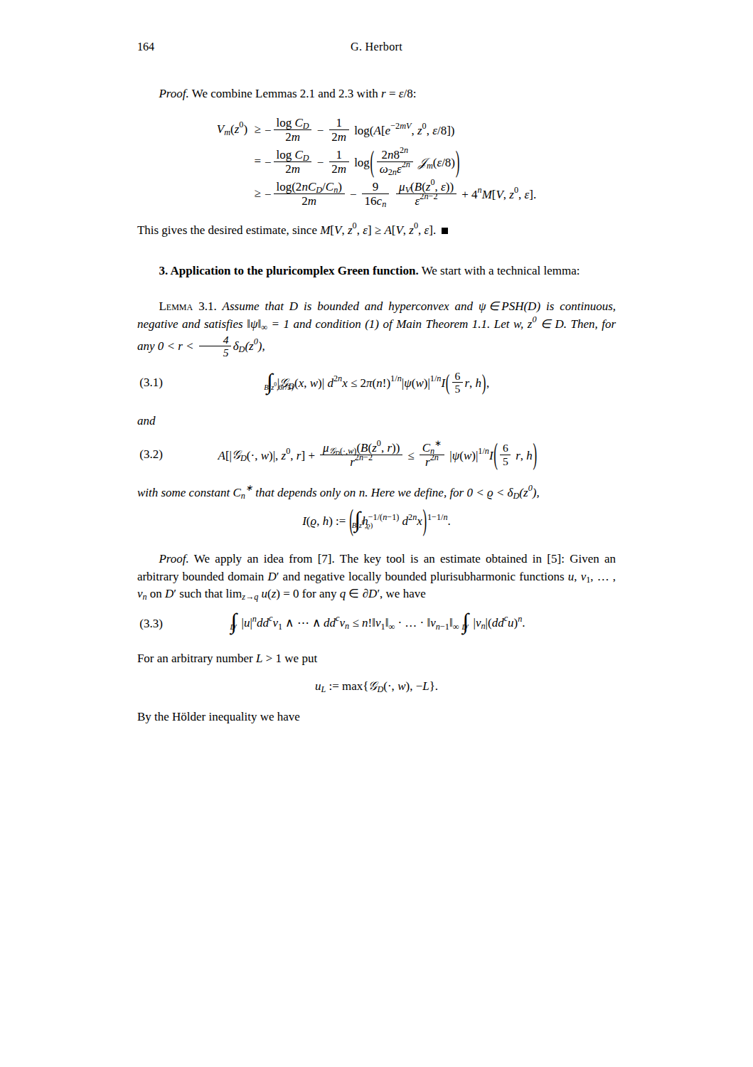164
G. Herbort
Proof. We combine Lemmas 2.1 and 2.3 with r = ε/8:
| V m ( z 0 ) | ≥ | − log C D 2 m − 1 2 m log( A [ e −2 mV , z 0 , ε /8]) |
| | = | − log C D 2 m − 1 2 m log ( 2 n 8 2 n ω 2 n ε 2 n 𝒥 m ( ε /8) ) |
| | ≥ | − log(2 nC D / C n ) 2 m − 9 16 c n μ V ( B ( z 0 , ε )) ε 2 n −2 + 4 n M [ V , z 0 , ε ]. |
This gives the desired estimate, since M[V, z0, ε] ≥ A[V, z0, ε].
3. Application to the pluricomplex Green function. We start with a technical lemma:
Lemma 3.1. Assume that D is bounded and hyperconvex and ψ ∈ PSH(D) is continuous, negative and satisfies ‖ψ‖∞ = 1 and condition (1) of Main Theorem 1.1. Let w, z0 ∈ D. Then, for any 0 < r < 45 δD(z0),
(3.1)
∫B(z0,6r/5) |𝒢D(x, w)| d2nx ≤ 2π(n!)1/n|ψ(w)|1/nI(65 r, h),
and
(3.2)
A[|𝒢D(·, w)|, z0, r] + μ𝒢D(·,w)(B(z0, r)) r2n−2 ≤ Cn∗r2n |ψ(w)|1/nI(65 r, h)
with some constant Cn∗ that depends only on n. Here we define, for 0 < ϱ < δD(z0),
I(ϱ, h) := (∫B(z0,ϱ) h−1/(n−1) d2nx)1−1/n.
Proof. We apply an idea from [7]. The key tool is an estimate obtained in [5]: Given an arbitrary bounded domain D′ and negative locally bounded plurisubharmonic functions u, v1, … , vn on D′ such that limz→q u(z) = 0 for any q ∈ ∂D′, we have
(3.3)
∫D′ |u|nddcv1 ∧ ⋯ ∧ ddcvn ≤ n!‖v1‖∞ · … · ‖vn−1‖∞ ∫D′ |vn|(ddcu)n.
For an arbitrary number L > 1 we put
uL := max{𝒢D(·, w), −L}.
By the Hölder inequality we have